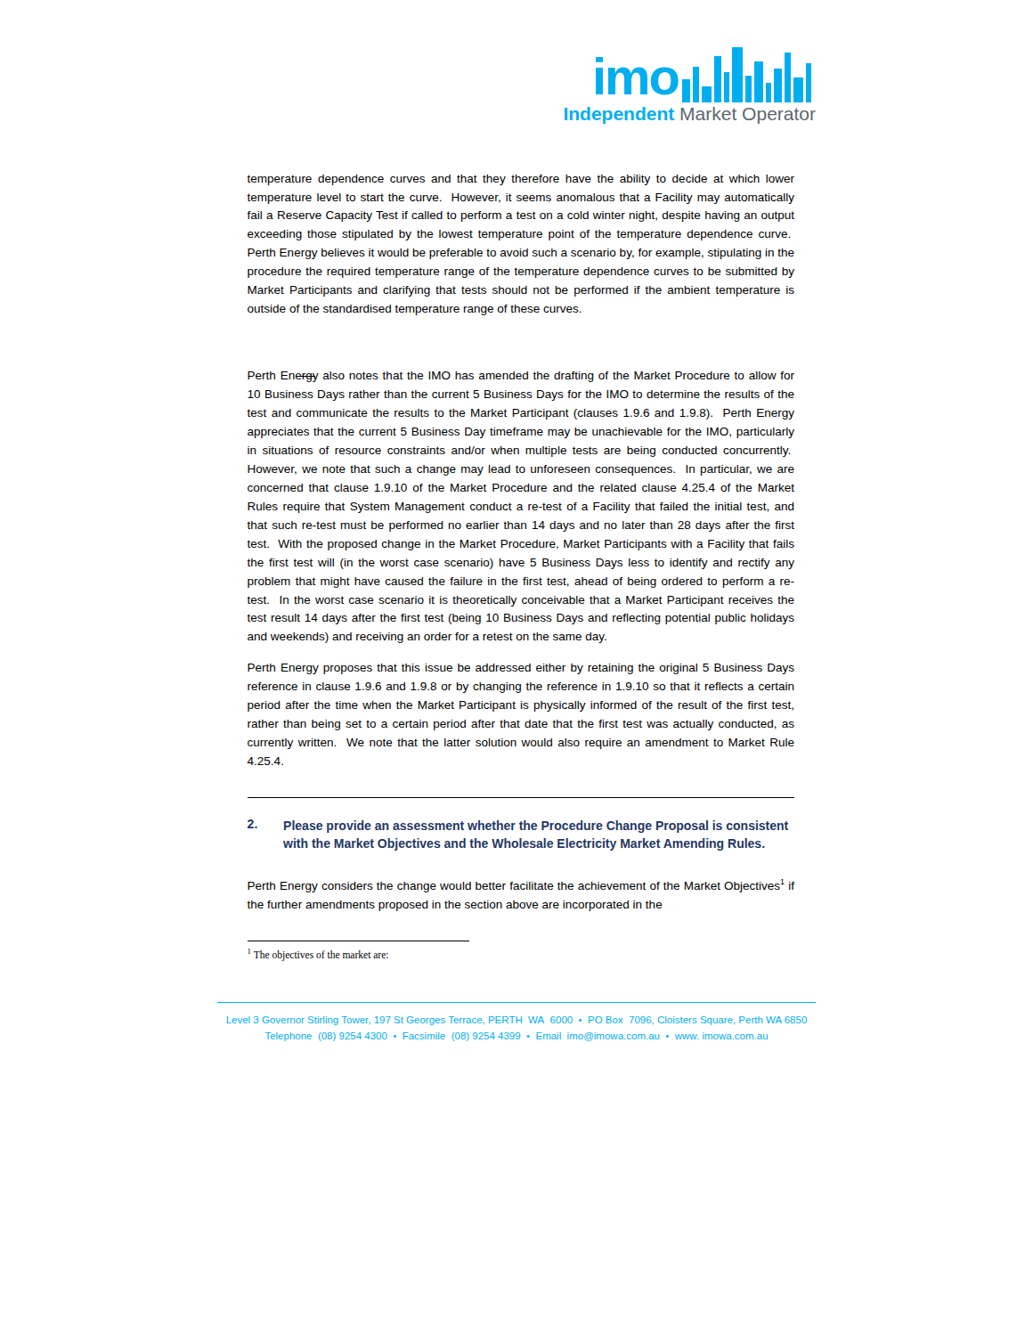imo
Independent Market Operator
temperature dependence curves and that they therefore have the ability to decide at which lower temperature level to start the curve. However, it seems anomalous that a Facility may automatically fail a Reserve Capacity Test if called to perform a test on a cold winter night, despite having an output exceeding those stipulated by the lowest temperature point of the temperature dependence curve. Perth Energy believes it would be preferable to avoid such a scenario by, for example, stipulating in the procedure the required temperature range of the temperature dependence curves to be submitted by Market Participants and clarifying that tests should not be performed if the ambient temperature is outside of the standardised temperature range of these curves.
Perth Energy also notes that the IMO has amended the drafting of the Market Procedure to allow for 10 Business Days rather than the current 5 Business Days for the IMO to determine the results of the test and communicate the results to the Market Participant (clauses 1.9.6 and 1.9.8). Perth Energy appreciates that the current 5 Business Day timeframe may be unachievable for the IMO, particularly in situations of resource constraints and/or when multiple tests are being conducted concurrently. However, we note that such a change may lead to unforeseen consequences. In particular, we are concerned that clause 1.9.10 of the Market Procedure and the related clause 4.25.4 of the Market Rules require that System Management conduct a re-test of a Facility that failed the initial test, and that such re-test must be performed no earlier than 14 days and no later than 28 days after the first test. With the proposed change in the Market Procedure, Market Participants with a Facility that fails the first test will (in the worst case scenario) have 5 Business Days less to identify and rectify any problem that might have caused the failure in the first test, ahead of being ordered to perform a re-test. In the worst case scenario it is theoretically conceivable that a Market Participant receives the test result 14 days after the first test (being 10 Business Days and reflecting potential public holidays and weekends) and receiving an order for a retest on the same day.
Perth Energy proposes that this issue be addressed either by retaining the original 5 Business Days reference in clause 1.9.6 and 1.9.8 or by changing the reference in 1.9.10 so that it reflects a certain period after the time when the Market Participant is physically informed of the result of the first test, rather than being set to a certain period after that date that the first test was actually conducted, as currently written. We note that the latter solution would also require an amendment to Market Rule 4.25.4.
2.
Please provide an assessment whether the Procedure Change Proposal is consistent with the Market Objectives and the Wholesale Electricity Market Amending Rules.
Perth Energy considers the change would better facilitate the achievement of the Market Objectives1 if the further amendments proposed in the section above are incorporated in the
1 The objectives of the market are:
Level 3 Governor Stirling Tower, 197 St Georges Terrace, PERTH WA 6000 • PO Box 7096, Cloisters Square, Perth WA 6850
Telephone (08) 9254 4300 • Facsimile (08) 9254 4399 • Email imo@imowa.com.au • www. imowa.com.au